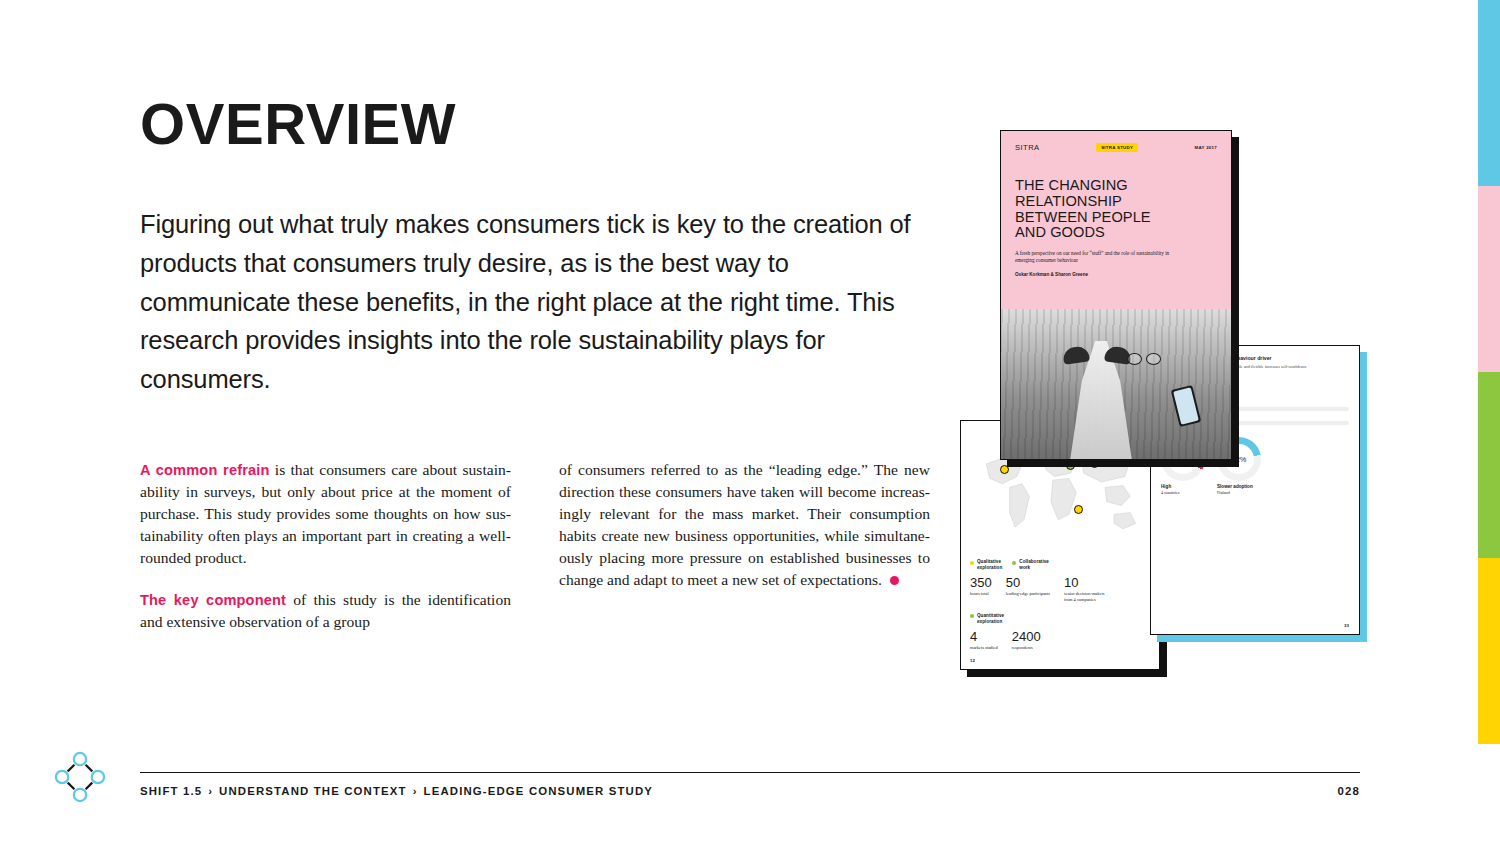Overview
Figuring out what truly makes consumers tick is key to the creation of products that consumers truly desire, as is the best way to communicate these benefits, in the right place at the right time. This research provides insights into the role sustainability plays for consumers.
A common refrain is that consumers care about sustainability in surveys, but only about price at the moment of purchase. This study provides some thoughts on how sustainability often plays an important part in creating a well-rounded product.
The key component of this study is the identification and extensive observation of a group
of consumers referred to as the “leading edge.” The new direction these consumers have taken will become increasingly relevant for the mass market. Their consumption habits create new business opportunities, while simultaneously placing more pressure on established businesses to change and adapt to meet a new set of expectations.
Qualitative
exploration
Collaborative
work
350hours total
50leading-edge participants
10senior decision-makers from 4 companies
Quantitative
exploration
4markets studied
2400respondents
12
Key behaviour driver Being mobile and flexible increases self-confidence
Leading-edge
Consumers
Mass market
33%
High4 countries
22%
Slower adoption Finland
33
SITRA SITRA STUDY MAY 2017
The Changing
Relationship
Between People
and Goods
A fresh perspective on our need for “stuff” and the role of sustainability in emerging consumer behaviour
Oskar Korkman & Sharon Greene
Shift 1.5›Understand the Context›Leading-Edge Consumer Study
028